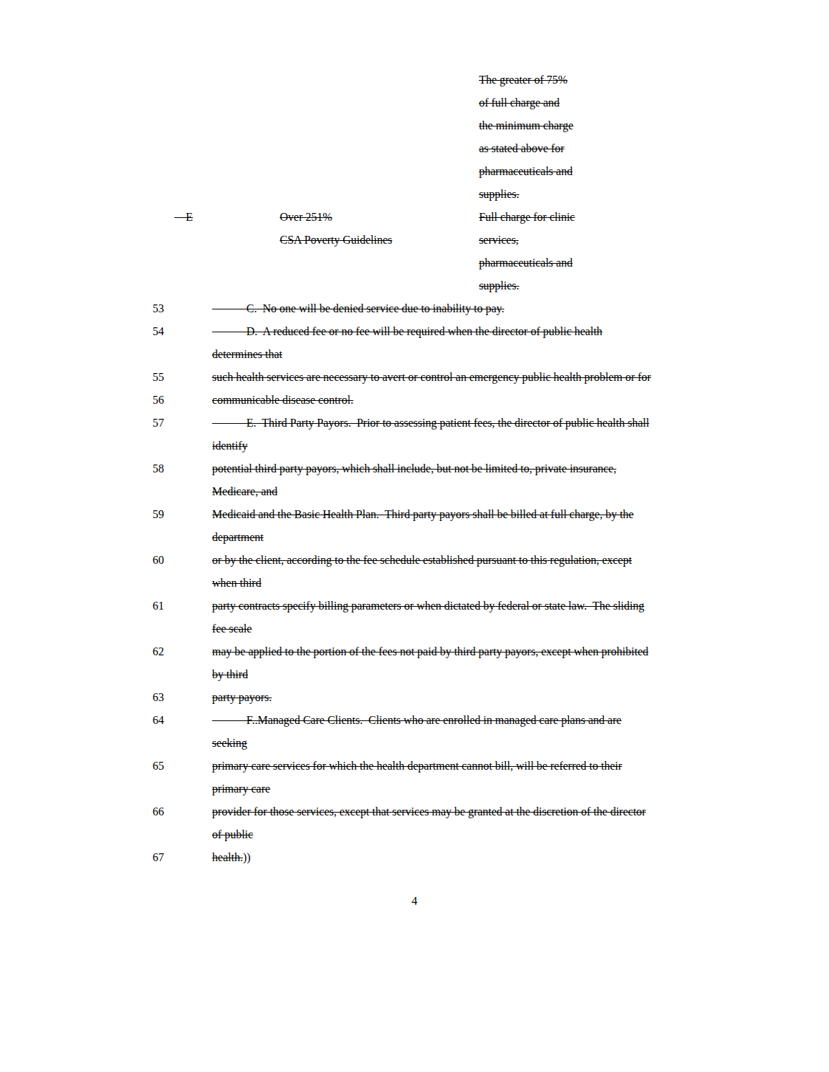| | | The greater of 75% |
| | | of full charge and |
| | | the minimum charge |
| | | as stated above for |
| | | pharmaceuticals and |
| | | supplies. |
| E | Over 251% | Full charge for clinic |
| | CSA Poverty Guidelines | services, |
| | | pharmaceuticals and |
| | | supplies. |
53 C. No one will be denied service due to inability to pay.
54 D. A reduced fee or no fee will be required when the director of public health determines that
55 such health services are necessary to avert or control an emergency public health problem or for
56 communicable disease control.
57 E. Third Party Payors. Prior to assessing patient fees, the director of public health shall identify
58 potential third party payors, which shall include, but not be limited to, private insurance, Medicare, and
59 Medicaid and the Basic Health Plan. Third party payors shall be billed at full charge, by the department
60 or by the client, according to the fee schedule established pursuant to this regulation, except when third
61 party contracts specify billing parameters or when dictated by federal or state law. The sliding fee scale
62 may be applied to the portion of the fees not paid by third party payors, except when prohibited by third
63 party payors.
64 F..Managed Care Clients. Clients who are enrolled in managed care plans and are seeking
65 primary care services for which the health department cannot bill, will be referred to their primary care
66 provider for those services, except that services may be granted at the discretion of the director of public
67 health.))
4